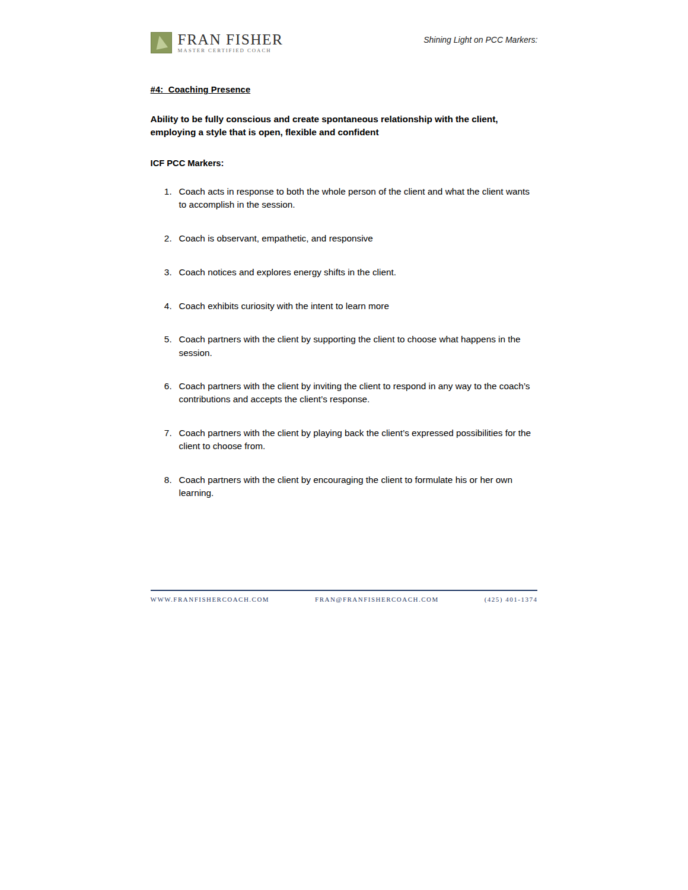FRAN FISHER
Master Certified Coach
Shining Light on PCC Markers:
#4: Coaching Presence
Ability to be fully conscious and create spontaneous relationship with the client, employing a style that is open, flexible and confident
ICF PCC Markers:
Coach acts in response to both the whole person of the client and what the client wants to accomplish in the session.
Coach is observant, empathetic, and responsive
Coach notices and explores energy shifts in the client.
Coach exhibits curiosity with the intent to learn more
Coach partners with the client by supporting the client to choose what happens in the session.
Coach partners with the client by inviting the client to respond in any way to the coach’s contributions and accepts the client’s response.
Coach partners with the client by playing back the client’s expressed possibilities for the client to choose from.
Coach partners with the client by encouraging the client to formulate his or her own learning.
www.franfishercoach.com fran@franfishercoach.com (425) 401-1374